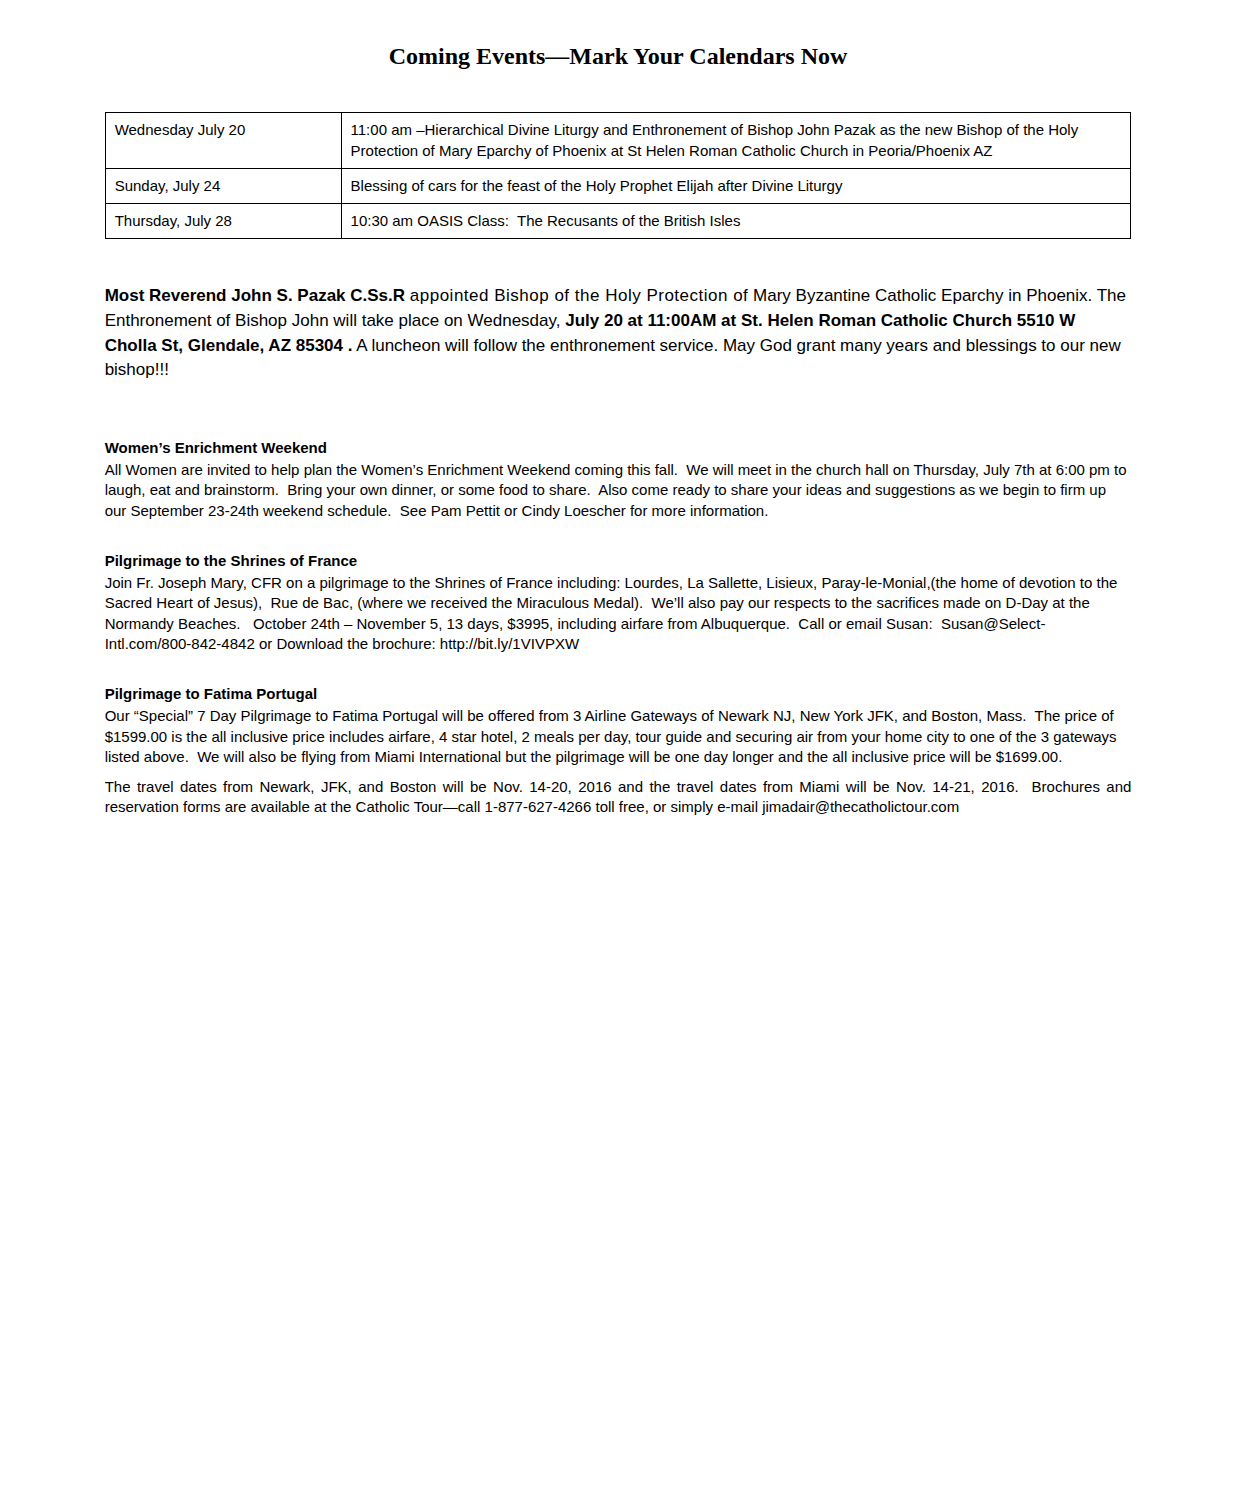Coming Events—Mark Your Calendars Now
| Wednesday July 20 | 11:00 am –Hierarchical Divine Liturgy and Enthronement of Bishop John Pazak as the new Bishop of the Holy Protection of Mary Eparchy of Phoenix at St Helen Roman Catholic Church in Peoria/Phoenix AZ |
| Sunday, July 24 | Blessing of cars for the feast of the Holy Prophet Elijah after Divine Liturgy |
| Thursday, July 28 | 10:30 am OASIS Class: The Recusants of the British Isles |
Most Reverend John S. Pazak C.Ss.R appointed Bishop of the Holy Protection of Mary Byzantine Catholic Eparchy in Phoenix. The Enthronement of Bishop John will take place on Wednesday, July 20 at 11:00AM at St. Helen Roman Catholic Church 5510 W Cholla St, Glendale, AZ 85304 . A luncheon will follow the enthronement service. May God grant many years and blessings to our new bishop!!!
Women’s Enrichment Weekend
All Women are invited to help plan the Women’s Enrichment Weekend coming this fall. We will meet in the church hall on Thursday, July 7th at 6:00 pm to laugh, eat and brainstorm. Bring your own dinner, or some food to share. Also come ready to share your ideas and suggestions as we begin to firm up our September 23-24th weekend schedule. See Pam Pettit or Cindy Loescher for more information.
Pilgrimage to the Shrines of France
Join Fr. Joseph Mary, CFR on a pilgrimage to the Shrines of France including: Lourdes, La Sallette, Lisieux, Paray-le-Monial,(the home of devotion to the Sacred Heart of Jesus), Rue de Bac, (where we received the Miraculous Medal). We’ll also pay our respects to the sacrifices made on D-Day at the Normandy Beaches. October 24th – November 5, 13 days, $3995, including airfare from Albuquerque. Call or email Susan: Susan@Select-Intl.com/800-842-4842 or Download the brochure: http://bit.ly/1VIVPXW
Pilgrimage to Fatima Portugal
Our “Special” 7 Day Pilgrimage to Fatima Portugal will be offered from 3 Airline Gateways of Newark NJ, New York JFK, and Boston, Mass. The price of $1599.00 is the all inclusive price includes airfare, 4 star hotel, 2 meals per day, tour guide and securing air from your home city to one of the 3 gateways listed above. We will also be flying from Miami International but the pilgrimage will be one day longer and the all inclusive price will be $1699.00.
The travel dates from Newark, JFK, and Boston will be Nov. 14-20, 2016 and the travel dates from Miami will be Nov. 14-21, 2016. Brochures and reservation forms are available at the Catholic Tour—call 1-877-627-4266 toll free, or simply e-mail jimadair@thecatholictour.com